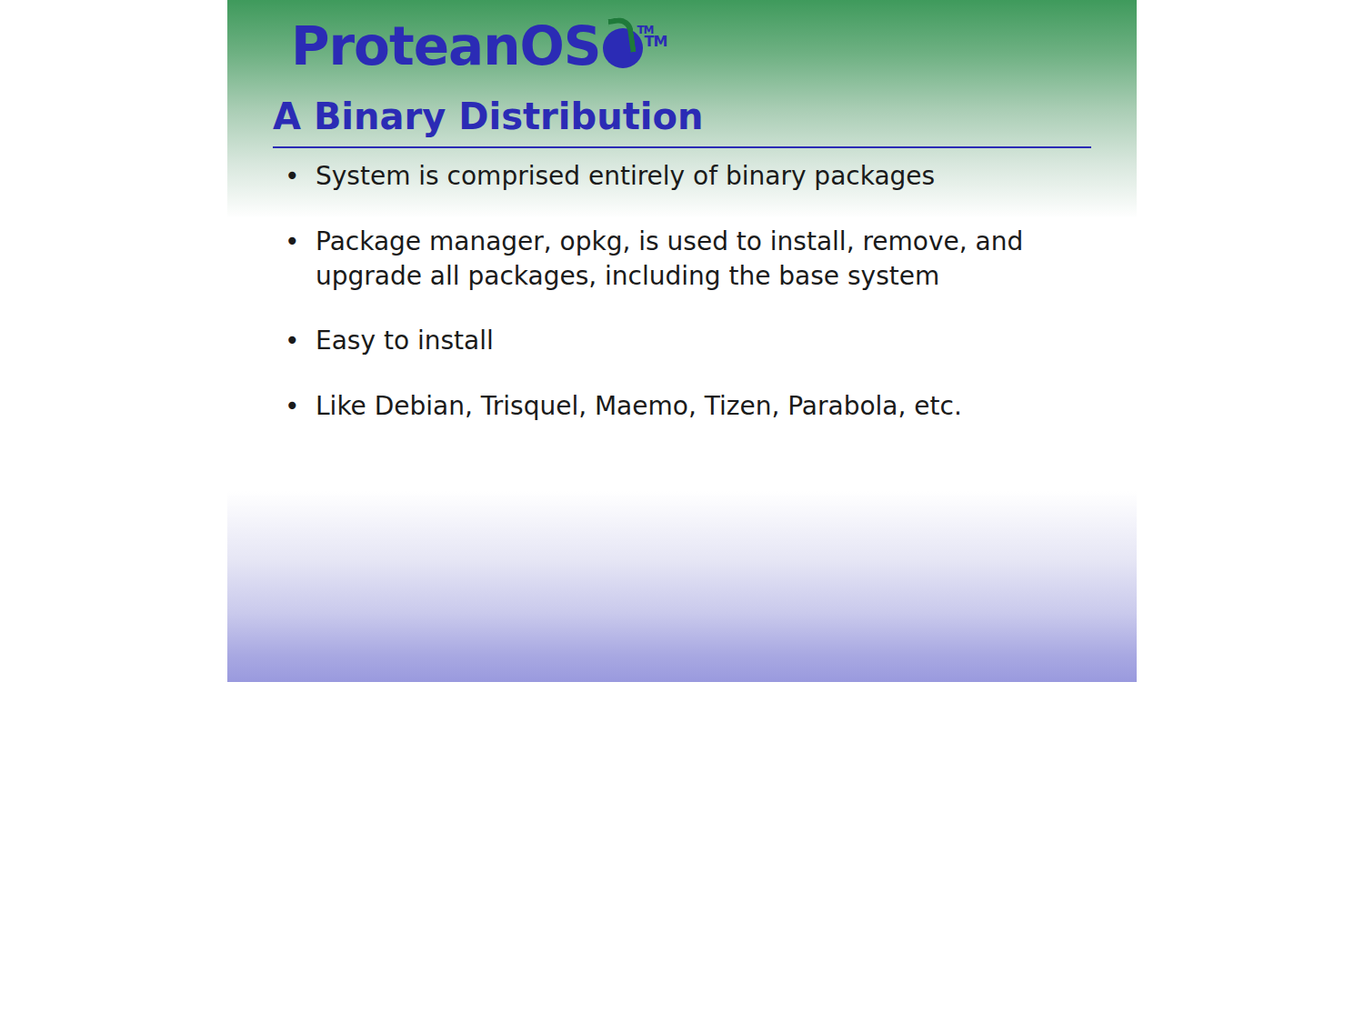ProteanOS TM TM
A Binary Distribution
System is comprised entirely of binary packages
Package manager, opkg, is used to install, remove, and upgrade all packages, including the base system
Easy to install
Like Debian, Trisquel, Maemo, Tizen, Parabola, etc.